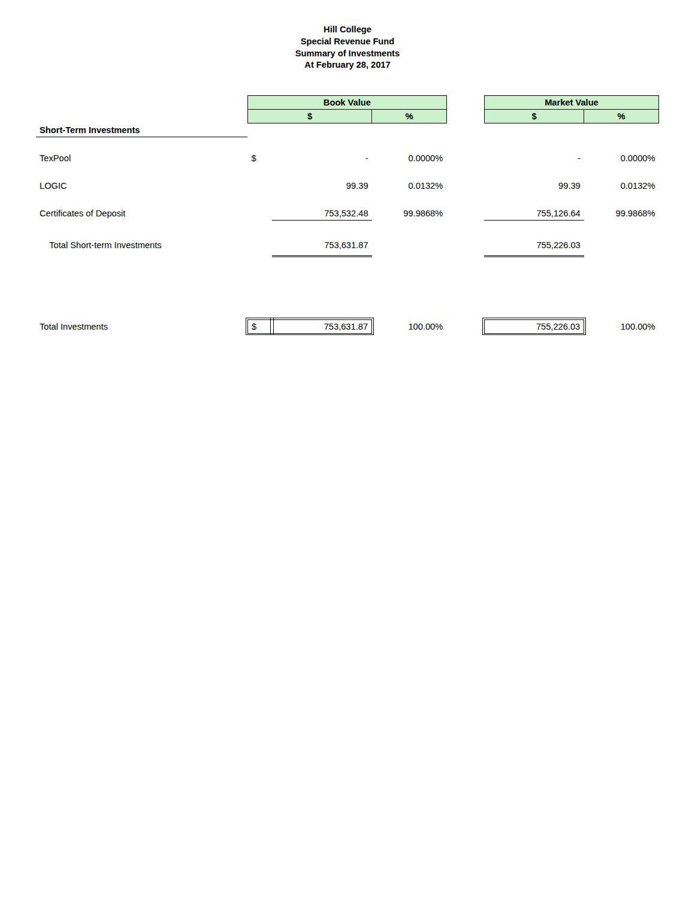Hill College
Special Revenue Fund
Summary of Investments
At February 28, 2017
| | Book Value | | Market Value |
| | $ | % | | $ | % |
| Short-Term Investments | |
| TexPool | $ | - | 0.0000% | | - | 0.0000% |
| LOGIC | | 99.39 | 0.0132% | | 99.39 | 0.0132% |
| Certificates of Deposit | | 753,532.48 | 99.9868% | | 755,126.64 | 99.9868% |
| Total Short-term Investments | | 753,631.87 | | | 755,226.03 | |
| Total Investments | $ | 753,631.87 | 100.00% | | 755,226.03 | 100.00% |